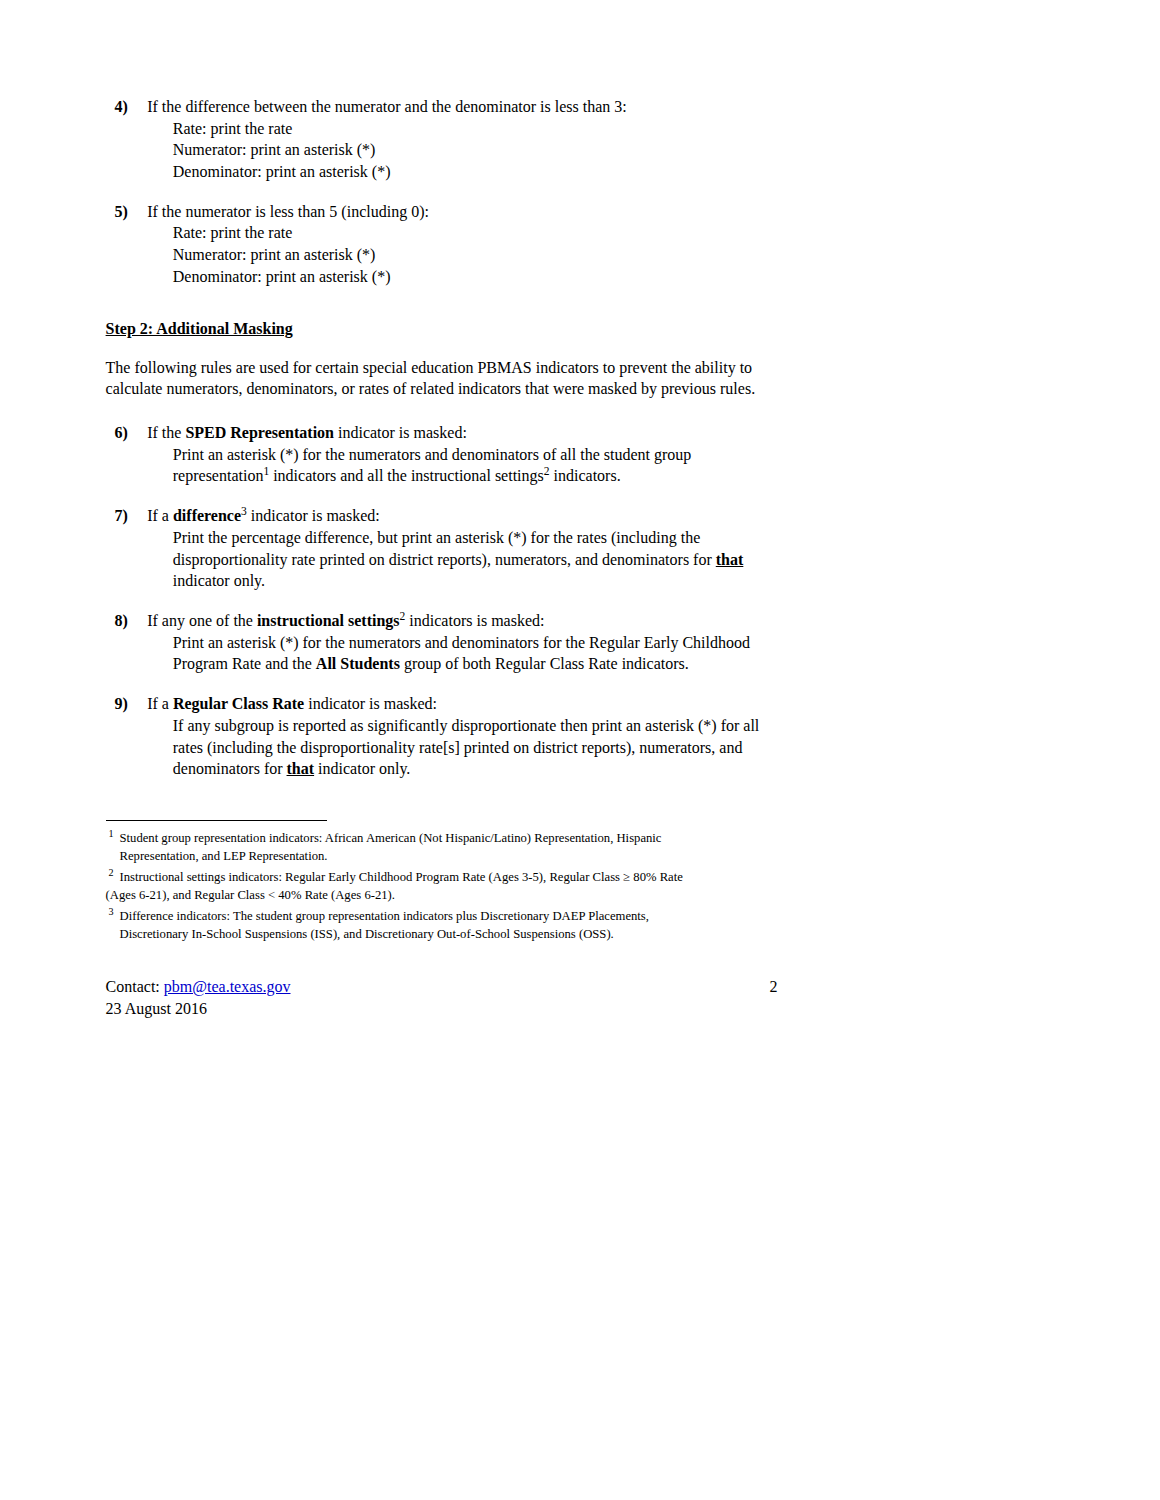4) If the difference between the numerator and the denominator is less than 3:
Rate: print the rate
Numerator: print an asterisk (*)
Denominator: print an asterisk (*)
5) If the numerator is less than 5 (including 0):
Rate: print the rate
Numerator: print an asterisk (*)
Denominator: print an asterisk (*)
Step 2: Additional Masking
The following rules are used for certain special education PBMAS indicators to prevent the ability to calculate numerators, denominators, or rates of related indicators that were masked by previous rules.
6) If the SPED Representation indicator is masked:
Print an asterisk (*) for the numerators and denominators of all the student group representation1 indicators and all the instructional settings2 indicators.
7) If a difference3 indicator is masked:
Print the percentage difference, but print an asterisk (*) for the rates (including the disproportionality rate printed on district reports), numerators, and denominators for that indicator only.
8) If any one of the instructional settings2 indicators is masked:
Print an asterisk (*) for the numerators and denominators for the Regular Early Childhood Program Rate and the All Students group of both Regular Class Rate indicators.
9) If a Regular Class Rate indicator is masked:
If any subgroup is reported as significantly disproportionate then print an asterisk (*) for all rates (including the disproportionality rate[s] printed on district reports), numerators, and denominators for that indicator only.
1 Student group representation indicators: African American (Not Hispanic/Latino) Representation, Hispanic
Representation, and LEP Representation.
2 Instructional settings indicators: Regular Early Childhood Program Rate (Ages 3-5), Regular Class ≥ 80% Rate
(Ages 6-21), and Regular Class < 40% Rate (Ages 6-21).
3 Difference indicators: The student group representation indicators plus Discretionary DAEP Placements,
Discretionary In-School Suspensions (ISS), and Discretionary Out-of-School Suspensions (OSS).
Contact: pbm@tea.texas.gov
23 August 2016
2